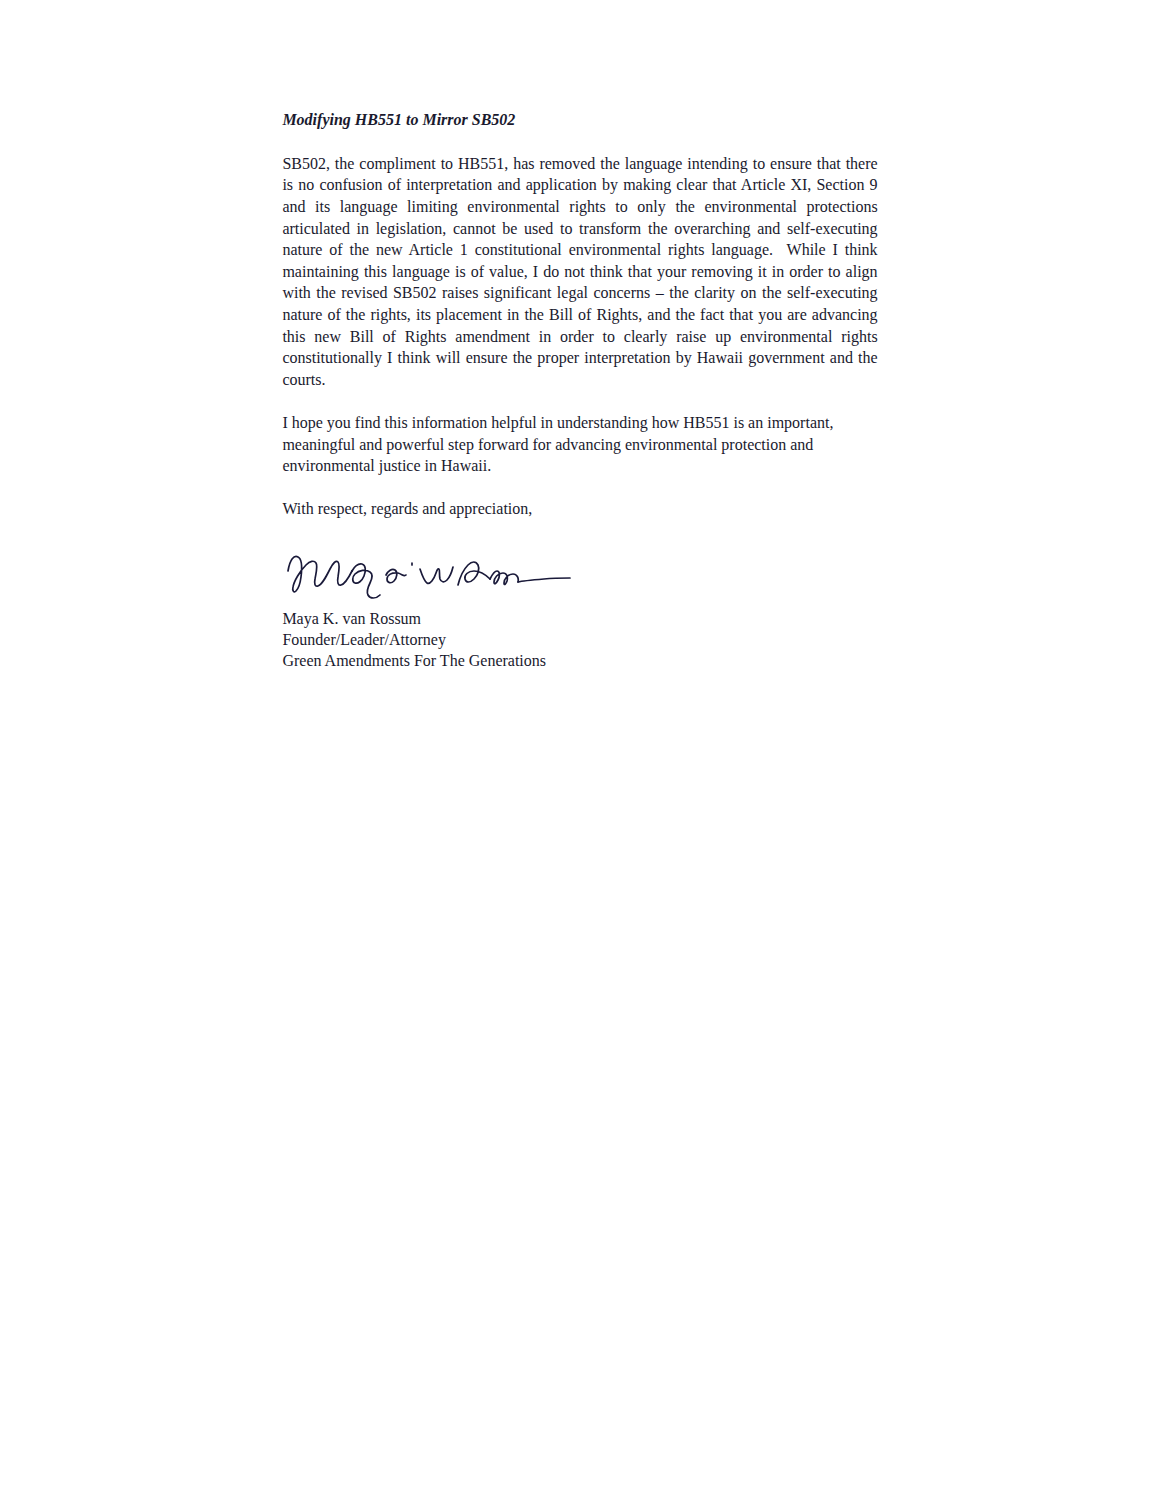Modifying HB551 to Mirror SB502
SB502, the compliment to HB551, has removed the language intending to ensure that there is no confusion of interpretation and application by making clear that Article XI, Section 9 and its language limiting environmental rights to only the environmental protections articulated in legislation, cannot be used to transform the overarching and self-executing nature of the new Article 1 constitutional environmental rights language. While I think maintaining this language is of value, I do not think that your removing it in order to align with the revised SB502 raises significant legal concerns – the clarity on the self-executing nature of the rights, its placement in the Bill of Rights, and the fact that you are advancing this new Bill of Rights amendment in order to clearly raise up environmental rights constitutionally I think will ensure the proper interpretation by Hawaii government and the courts.
I hope you find this information helpful in understanding how HB551 is an important, meaningful and powerful step forward for advancing environmental protection and environmental justice in Hawaii.
With respect, regards and appreciation,
Maya K. van Rossum
Founder/Leader/Attorney
Green Amendments For The Generations